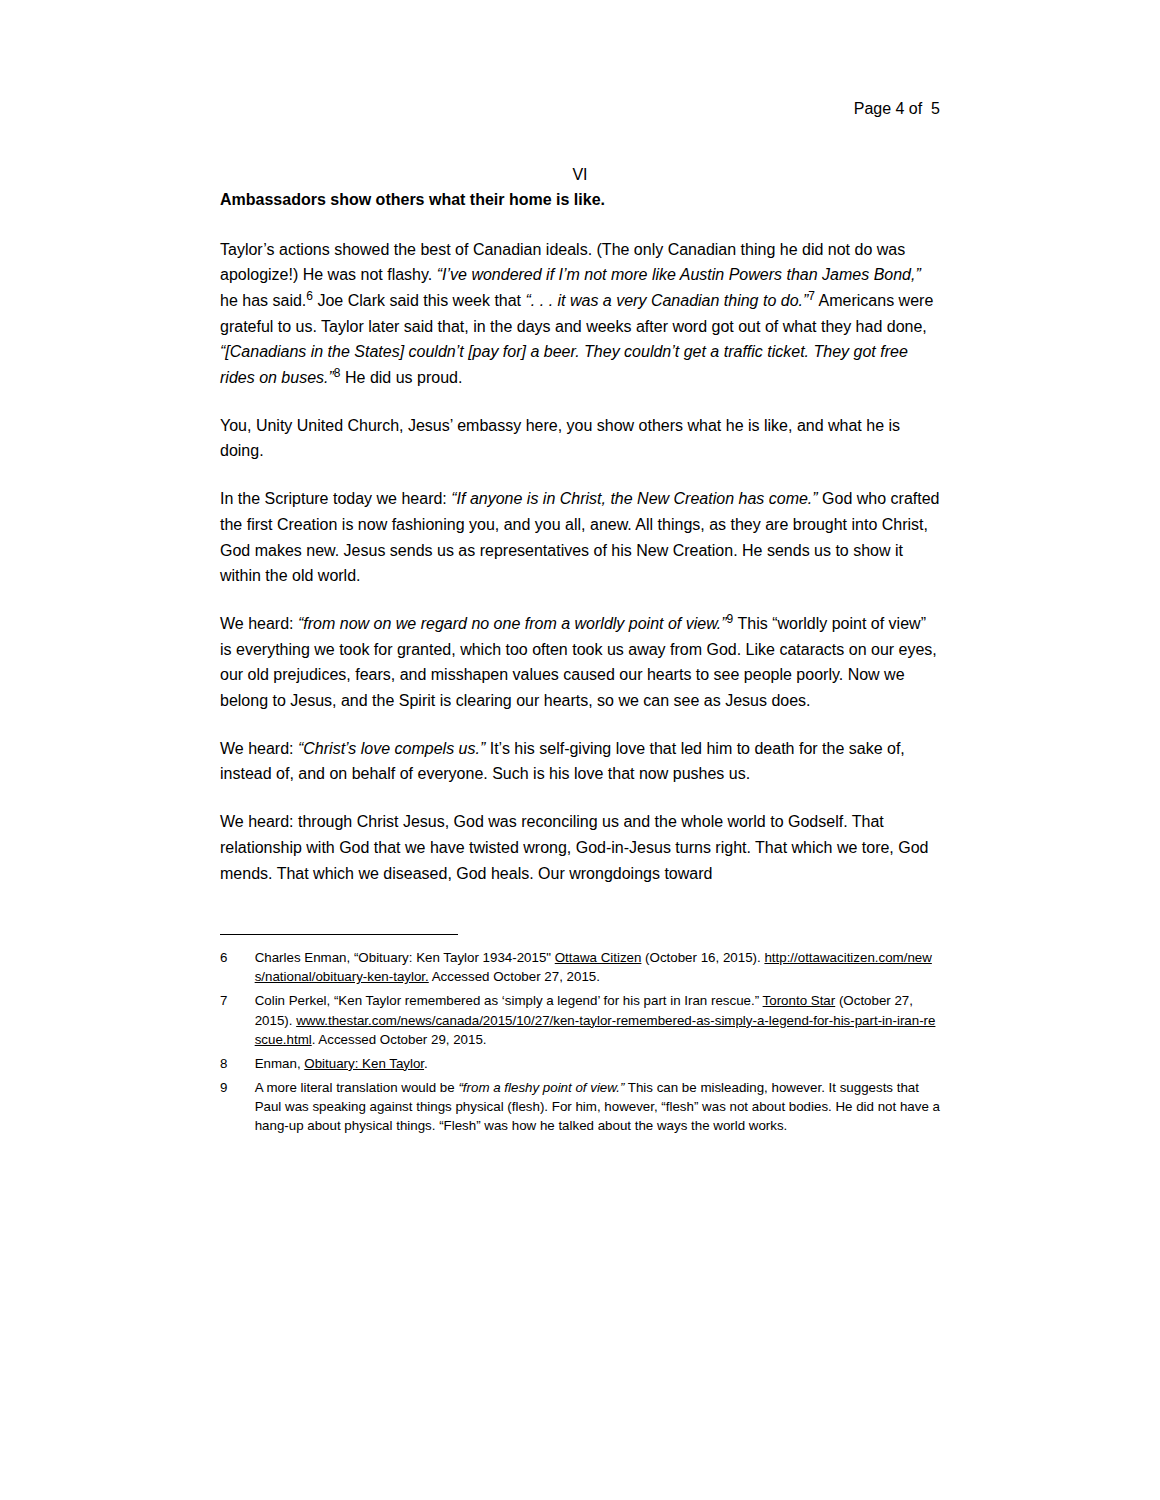Page 4 of 5
VI
Ambassadors show others what their home is like.
Taylor’s actions showed the best of Canadian ideals. (The only Canadian thing he did not do was apologize!) He was not flashy. “I’ve wondered if I’m not more like Austin Powers than James Bond,” he has said.6 Joe Clark said this week that “. . . it was a very Canadian thing to do.”7 Americans were grateful to us. Taylor later said that, in the days and weeks after word got out of what they had done, “[Canadians in the States] couldn’t [pay for] a beer. They couldn’t get a traffic ticket. They got free rides on buses.”8 He did us proud.
You, Unity United Church, Jesus’ embassy here, you show others what he is like, and what he is doing.
In the Scripture today we heard: “If anyone is in Christ, the New Creation has come.” God who crafted the first Creation is now fashioning you, and you all, anew. All things, as they are brought into Christ, God makes new. Jesus sends us as representatives of his New Creation. He sends us to show it within the old world.
We heard: “from now on we regard no one from a worldly point of view.”9 This “worldly point of view” is everything we took for granted, which too often took us away from God. Like cataracts on our eyes, our old prejudices, fears, and misshapen values caused our hearts to see people poorly. Now we belong to Jesus, and the Spirit is clearing our hearts, so we can see as Jesus does.
We heard: “Christ’s love compels us.” It’s his self-giving love that led him to death for the sake of, instead of, and on behalf of everyone. Such is his love that now pushes us.
We heard: through Christ Jesus, God was reconciling us and the whole world to Godself. That relationship with God that we have twisted wrong, God-in-Jesus turns right. That which we tore, God mends. That which we diseased, God heals. Our wrongdoings toward
6 Charles Enman, “Obituary: Ken Taylor 1934-2015" Ottawa Citizen (October 16, 2015). http://ottawacitizen.com/news/national/obituary-ken-taylor. Accessed October 27, 2015.
7 Colin Perkel, “Ken Taylor remembered as ‘simply a legend’ for his part in Iran rescue.” Toronto Star (October 27, 2015). www.thestar.com/news/canada/2015/10/27/ken-taylor-remembered-as-simply-a-legend-for-his-part-in-iran-rescue.html. Accessed October 29, 2015.
8 Enman, Obituary: Ken Taylor.
9 A more literal translation would be “from a fleshy point of view.” This can be misleading, however. It suggests that Paul was speaking against things physical (flesh). For him, however, “flesh” was not about bodies. He did not have a hang-up about physical things. “Flesh” was how he talked about the ways the world works.